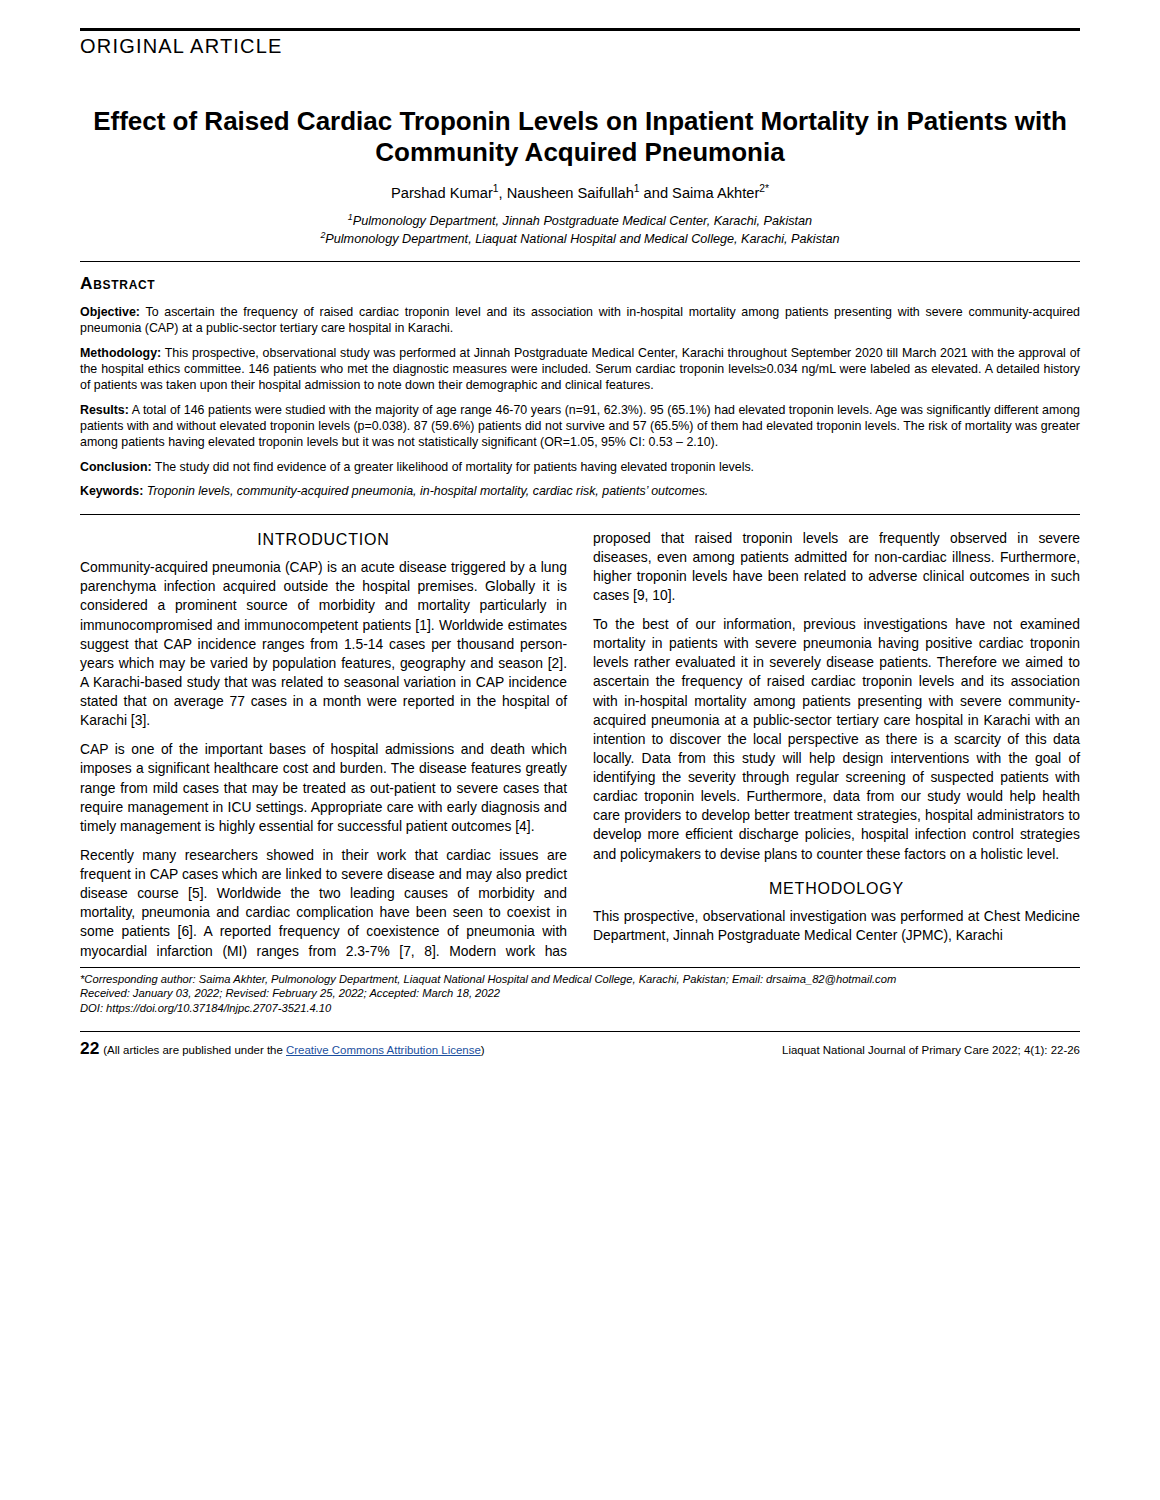Original Article
Effect of Raised Cardiac Troponin Levels on Inpatient Mortality in Patients with Community Acquired Pneumonia
Parshad Kumar1, Nausheen Saifullah1 and Saima Akhter2*
1Pulmonology Department, Jinnah Postgraduate Medical Center, Karachi, Pakistan
2Pulmonology Department, Liaquat National Hospital and Medical College, Karachi, Pakistan
Abstract
Objective: To ascertain the frequency of raised cardiac troponin level and its association with in-hospital mortality among patients presenting with severe community-acquired pneumonia (CAP) at a public-sector tertiary care hospital in Karachi.
Methodology: This prospective, observational study was performed at Jinnah Postgraduate Medical Center, Karachi throughout September 2020 till March 2021 with the approval of the hospital ethics committee. 146 patients who met the diagnostic measures were included. Serum cardiac troponin levels≥0.034 ng/mL were labeled as elevated. A detailed history of patients was taken upon their hospital admission to note down their demographic and clinical features.
Results: A total of 146 patients were studied with the majority of age range 46-70 years (n=91, 62.3%). 95 (65.1%) had elevated troponin levels. Age was significantly different among patients with and without elevated troponin levels (p=0.038). 87 (59.6%) patients did not survive and 57 (65.5%) of them had elevated troponin levels. The risk of mortality was greater among patients having elevated troponin levels but it was not statistically significant (OR=1.05, 95% CI: 0.53 – 2.10).
Conclusion: The study did not find evidence of a greater likelihood of mortality for patients having elevated troponin levels.
Keywords: Troponin levels, community-acquired pneumonia, in-hospital mortality, cardiac risk, patients’ outcomes.
Introduction
Community-acquired pneumonia (CAP) is an acute disease triggered by a lung parenchyma infection acquired outside the hospital premises. Globally it is considered a prominent source of morbidity and mortality particularly in immunocompromised and immunocompetent patients [1]. Worldwide estimates suggest that CAP incidence ranges from 1.5-14 cases per thousand person-years which may be varied by population features, geography and season [2]. A Karachi-based study that was related to seasonal variation in CAP incidence stated that on average 77 cases in a month were reported in the hospital of Karachi [3].
CAP is one of the important bases of hospital admissions and death which imposes a significant healthcare cost and burden. The disease features greatly range from mild cases that may be treated as out-patient to severe cases that require management in ICU settings. Appropriate care with early diagnosis and timely management is highly essential for successful patient outcomes [4].
Recently many researchers showed in their work that cardiac issues are frequent in CAP cases which are linked to severe disease and may also predict disease course [5]. Worldwide the two leading causes of morbidity and mortality, pneumonia and cardiac complication have been seen to coexist in some patients [6]. A reported frequency of coexistence of pneumonia with myocardial infarction (MI) ranges from 2.3-7% [7, 8]. Modern work has proposed that raised troponin levels are frequently observed in severe diseases, even among patients admitted for non-cardiac illness. Furthermore, higher troponin levels have been related to adverse clinical outcomes in such cases [9, 10].
To the best of our information, previous investigations have not examined mortality in patients with severe pneumonia having positive cardiac troponin levels rather evaluated it in severely disease patients. Therefore we aimed to ascertain the frequency of raised cardiac troponin levels and its association with in-hospital mortality among patients presenting with severe community-acquired pneumonia at a public-sector tertiary care hospital in Karachi with an intention to discover the local perspective as there is a scarcity of this data locally. Data from this study will help design interventions with the goal of identifying the severity through regular screening of suspected patients with cardiac troponin levels. Furthermore, data from our study would help health care providers to develop better treatment strategies, hospital administrators to develop more efficient discharge policies, hospital infection control strategies and policymakers to devise plans to counter these factors on a holistic level.
Methodology
This prospective, observational investigation was performed at Chest Medicine Department, Jinnah Postgraduate Medical Center (JPMC), Karachi
*Corresponding author: Saima Akhter, Pulmonology Department, Liaquat National Hospital and Medical College, Karachi, Pakistan; Email: drsaima_82@hotmail.com
Received: January 03, 2022; Revised: February 25, 2022; Accepted: March 18, 2022
DOI: https://doi.org/10.37184/lnjpc.2707-3521.4.10
22(All articles are published under the Creative Commons Attribution License)
Liaquat National Journal of Primary Care 2022; 4(1): 22-26